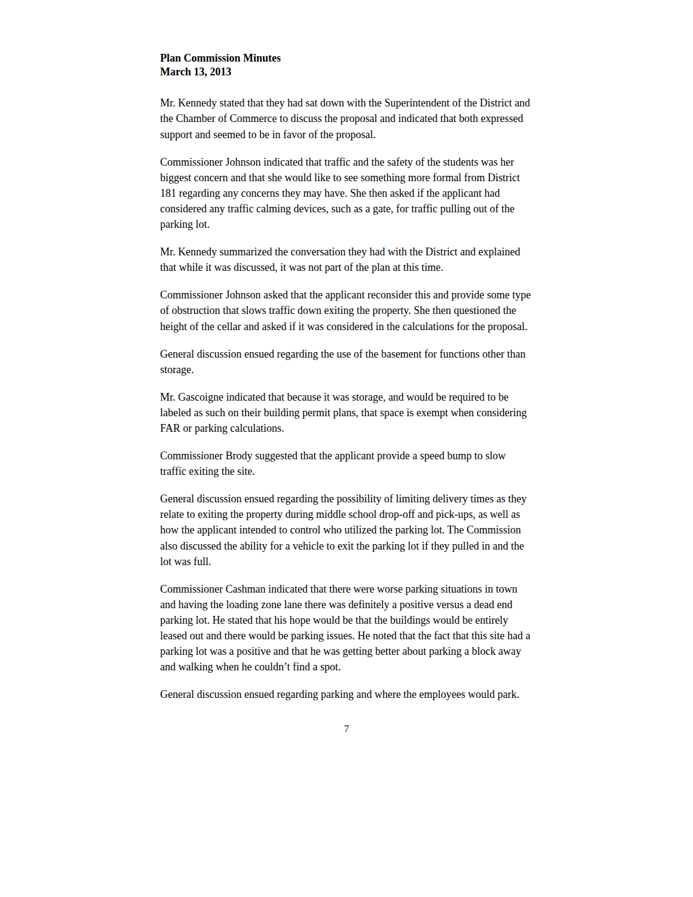Plan Commission Minutes
March 13, 2013
Mr. Kennedy stated that they had sat down with the Superintendent of the District and the Chamber of Commerce to discuss the proposal and indicated that both expressed support and seemed to be in favor of the proposal.
Commissioner Johnson indicated that traffic and the safety of the students was her biggest concern and that she would like to see something more formal from District 181 regarding any concerns they may have. She then asked if the applicant had considered any traffic calming devices, such as a gate, for traffic pulling out of the parking lot.
Mr. Kennedy summarized the conversation they had with the District and explained that while it was discussed, it was not part of the plan at this time.
Commissioner Johnson asked that the applicant reconsider this and provide some type of obstruction that slows traffic down exiting the property. She then questioned the height of the cellar and asked if it was considered in the calculations for the proposal.
General discussion ensued regarding the use of the basement for functions other than storage.
Mr. Gascoigne indicated that because it was storage, and would be required to be labeled as such on their building permit plans, that space is exempt when considering FAR or parking calculations.
Commissioner Brody suggested that the applicant provide a speed bump to slow traffic exiting the site.
General discussion ensued regarding the possibility of limiting delivery times as they relate to exiting the property during middle school drop-off and pick-ups, as well as how the applicant intended to control who utilized the parking lot. The Commission also discussed the ability for a vehicle to exit the parking lot if they pulled in and the lot was full.
Commissioner Cashman indicated that there were worse parking situations in town and having the loading zone lane there was definitely a positive versus a dead end parking lot. He stated that his hope would be that the buildings would be entirely leased out and there would be parking issues. He noted that the fact that this site had a parking lot was a positive and that he was getting better about parking a block away and walking when he couldn’t find a spot.
General discussion ensued regarding parking and where the employees would park.
7